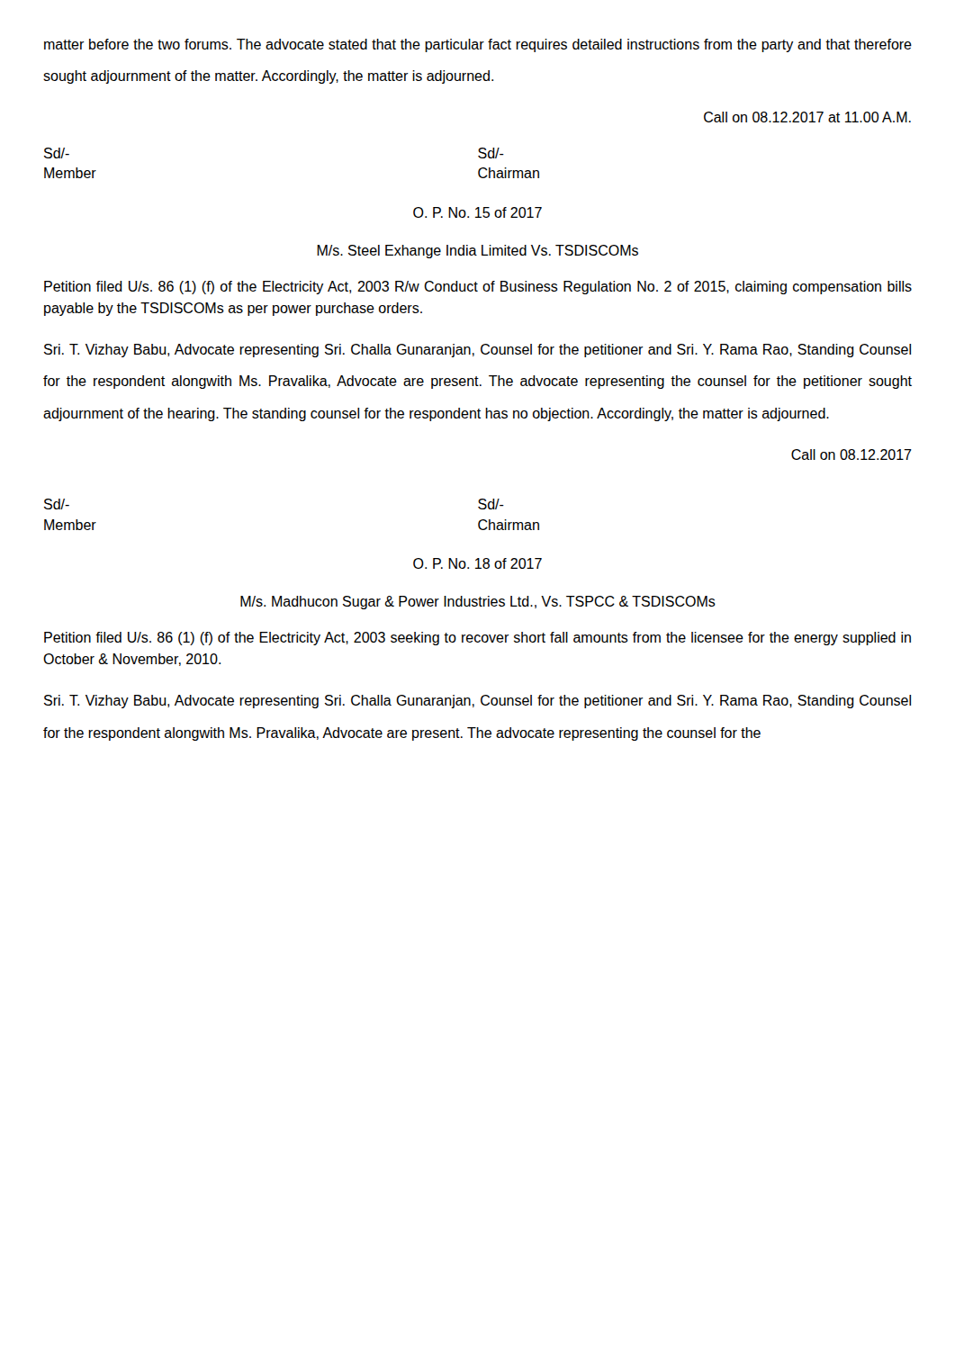matter before the two forums. The advocate stated that the particular fact requires detailed instructions from the party and that therefore sought adjournment of the matter. Accordingly, the matter is adjourned.
Call on 08.12.2017 at 11.00 A.M.
| Sd/- | Sd/- |
| Member | Chairman |
O. P. No. 15 of 2017
M/s. Steel Exhange India Limited Vs. TSDISCOMs
Petition filed U/s. 86 (1) (f) of the Electricity Act, 2003 R/w Conduct of Business Regulation No. 2 of 2015, claiming compensation bills payable by the TSDISCOMs as per power purchase orders.
Sri. T. Vizhay Babu, Advocate representing Sri. Challa Gunaranjan, Counsel for the petitioner and Sri. Y. Rama Rao, Standing Counsel for the respondent alongwith Ms. Pravalika, Advocate are present. The advocate representing the counsel for the petitioner sought adjournment of the hearing. The standing counsel for the respondent has no objection. Accordingly, the matter is adjourned.
Call on 08.12.2017
| Sd/- | Sd/- |
| Member | Chairman |
O. P. No. 18 of 2017
M/s. Madhucon Sugar & Power Industries Ltd., Vs. TSPCC & TSDISCOMs
Petition filed U/s. 86 (1) (f) of the Electricity Act, 2003 seeking to recover short fall amounts from the licensee for the energy supplied in October & November, 2010.
Sri. T. Vizhay Babu, Advocate representing Sri. Challa Gunaranjan, Counsel for the petitioner and Sri. Y. Rama Rao, Standing Counsel for the respondent alongwith Ms. Pravalika, Advocate are present. The advocate representing the counsel for the